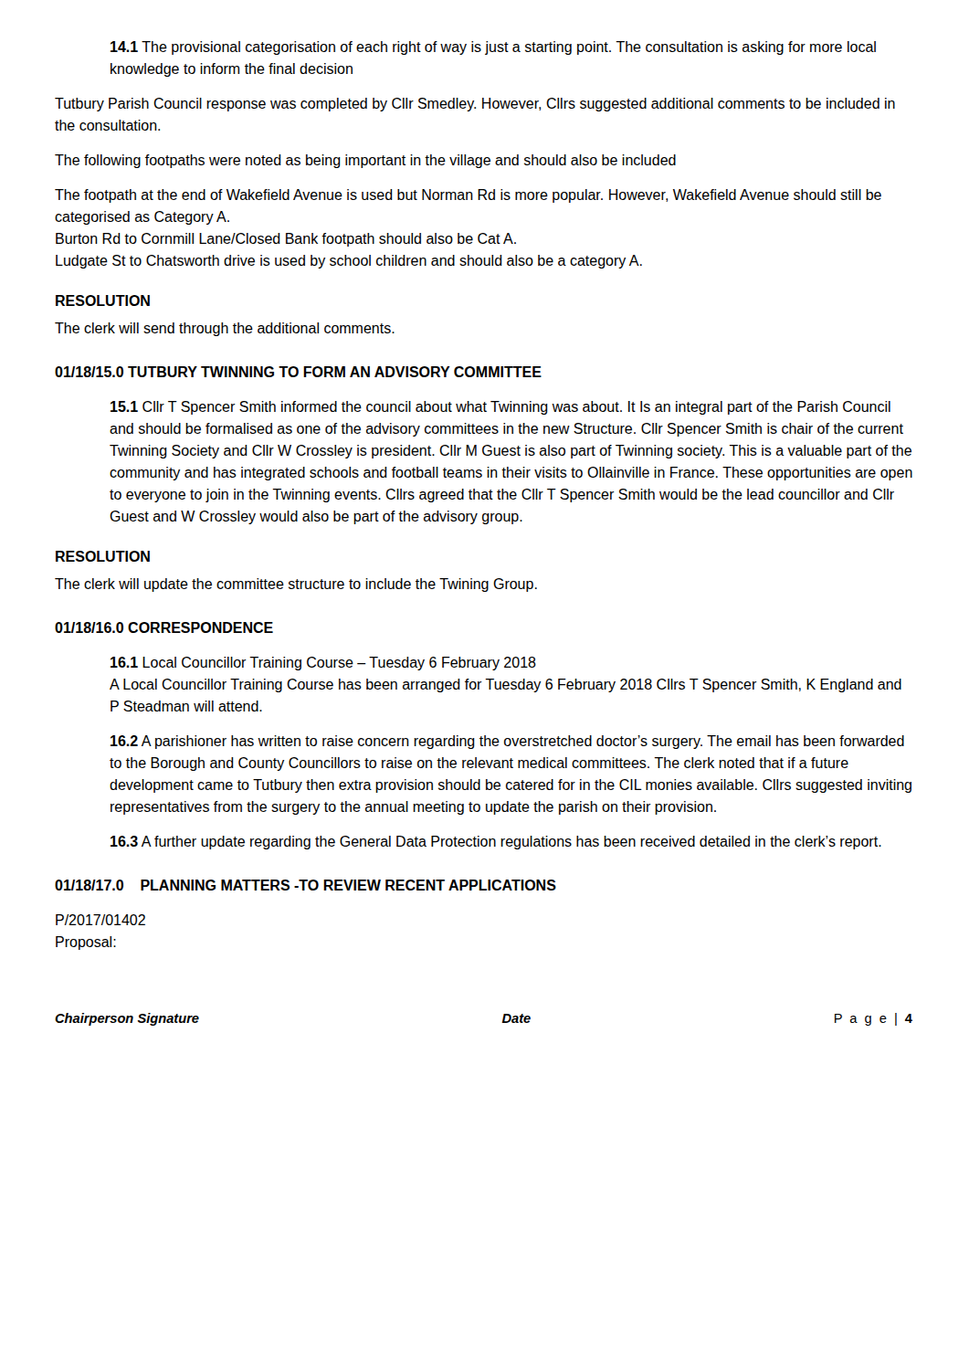14.1 The provisional categorisation of each right of way is just a starting point. The consultation is asking for more local knowledge to inform the final decision
Tutbury Parish Council response was completed by Cllr Smedley. However, Cllrs suggested additional comments to be included in the consultation.
The following footpaths were noted as being important in the village and should also be included
The footpath at the end of Wakefield Avenue is used but Norman Rd is more popular. However, Wakefield Avenue should still be categorised as Category A.
Burton Rd to Cornmill Lane/Closed Bank footpath should also be Cat A.
Ludgate St to Chatsworth drive is used by school children and should also be a category A.
RESOLUTION
The clerk will send through the additional comments.
01/18/15.0 TUTBURY TWINNING TO FORM AN ADVISORY COMMITTEE
15.1 Cllr T Spencer Smith informed the council about what Twinning was about. It Is an integral part of the Parish Council and should be formalised as one of the advisory committees in the new Structure. Cllr Spencer Smith is chair of the current Twinning Society and Cllr W Crossley is president. Cllr M Guest is also part of Twinning society. This is a valuable part of the community and has integrated schools and football teams in their visits to Ollainville in France. These opportunities are open to everyone to join in the Twinning events. Cllrs agreed that the Cllr T Spencer Smith would be the lead councillor and Cllr Guest and W Crossley would also be part of the advisory group.
RESOLUTION
The clerk will update the committee structure to include the Twining Group.
01/18/16.0 CORRESPONDENCE
16.1 Local Councillor Training Course – Tuesday 6 February 2018
A Local Councillor Training Course has been arranged for Tuesday 6 February 2018 Cllrs T Spencer Smith, K England and P Steadman will attend.
16.2 A parishioner has written to raise concern regarding the overstretched doctor’s surgery. The email has been forwarded to the Borough and County Councillors to raise on the relevant medical committees. The clerk noted that if a future development came to Tutbury then extra provision should be catered for in the CIL monies available. Cllrs suggested inviting representatives from the surgery to the annual meeting to update the parish on their provision.
16.3 A further update regarding the General Data Protection regulations has been received detailed in the clerk’s report.
01/18/17.0 PLANNING MATTERS -TO REVIEW RECENT APPLICATIONS
P/2017/01402
Proposal:
Chairperson Signature Date P a g e | 4